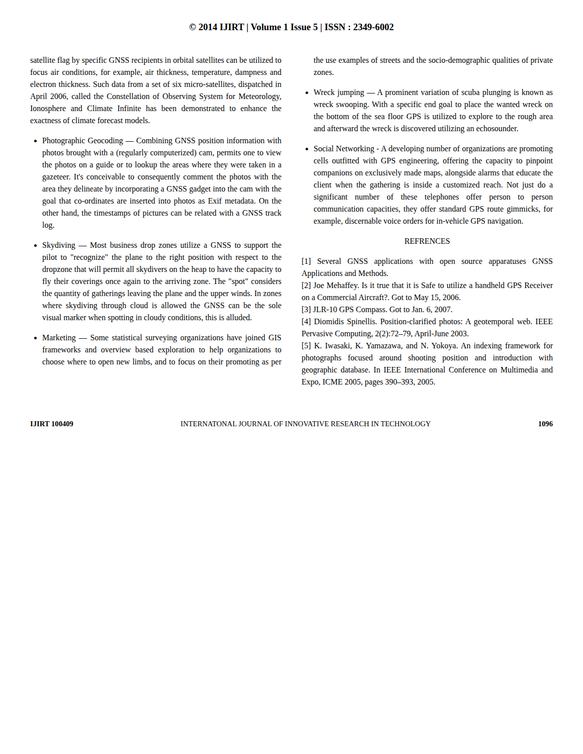© 2014 IJIRT | Volume 1 Issue 5 | ISSN : 2349-6002
satellite flag by specific GNSS recipients in orbital satellites can be utilized to focus air conditions, for example, air thickness, temperature, dampness and electron thickness. Such data from a set of six micro-satellites, dispatched in April 2006, called the Constellation of Observing System for Meteorology, Ionosphere and Climate Infinite has been demonstrated to enhance the exactness of climate forecast models.
Photographic Geocoding — Combining GNSS position information with photos brought with a (regularly computerized) cam, permits one to view the photos on a guide or to lookup the areas where they were taken in a gazeteer. It's conceivable to consequently comment the photos with the area they delineate by incorporating a GNSS gadget into the cam with the goal that co-ordinates are inserted into photos as Exif metadata. On the other hand, the timestamps of pictures can be related with a GNSS track log.
Skydiving — Most business drop zones utilize a GNSS to support the pilot to "recognize" the plane to the right position with respect to the dropzone that will permit all skydivers on the heap to have the capacity to fly their coverings once again to the arriving zone. The "spot" considers the quantity of gatherings leaving the plane and the upper winds. In zones where skydiving through cloud is allowed the GNSS can be the sole visual marker when spotting in cloudy conditions, this is alluded.
Marketing — Some statistical surveying organizations have joined GIS frameworks and overview based exploration to help organizations to choose where to open new limbs, and to focus on their promoting as per the use examples of streets and the socio-demographic qualities of private zones.
Wreck jumping — A prominent variation of scuba plunging is known as wreck swooping. With a specific end goal to place the wanted wreck on the bottom of the sea floor GPS is utilized to explore to the rough area and afterward the wreck is discovered utilizing an echosounder.
Social Networking - A developing number of organizations are promoting cells outfitted with GPS engineering, offering the capacity to pinpoint companions on exclusively made maps, alongside alarms that educate the client when the gathering is inside a customized reach. Not just do a significant number of these telephones offer person to person communication capacities, they offer standard GPS route gimmicks, for example, discernable voice orders for in-vehicle GPS navigation.
REFRENCES
[1] Several GNSS applications with open source apparatuses GNSS Applications and Methods.
[2] Joe Mehaffey. Is it true that it is Safe to utilize a handheld GPS Receiver on a Commercial Aircraft?. Got to May 15, 2006.
[3] JLR-10 GPS Compass. Got to Jan. 6, 2007.
[4] Diomidis Spinellis. Position-clarified photos: A geotemporal web. IEEE Pervasive Computing, 2(2):72–79, April-June 2003.
[5] K. Iwasaki, K. Yamazawa, and N. Yokoya. An indexing framework for photographs focused around shooting position and introduction with geographic database. In IEEE International Conference on Multimedia and Expo, ICME 2005, pages 390–393, 2005.
IJIRT 100409 INTERNATONAL JOURNAL OF INNOVATIVE RESEARCH IN TECHNOLOGY 1096